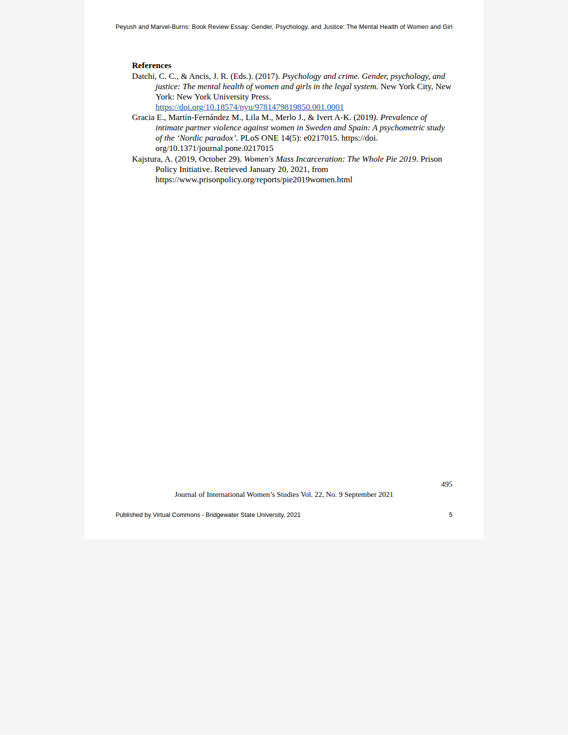Peyush and Marvel-Burns: Book Review Essay: Gender, Psychology, and Justice: The Mental Health of Women and Girls in the Legal System
References
Datchi, C. C., & Ancis, J. R. (Eds.). (2017). Psychology and crime. Gender, psychology, and justice: The mental health of women and girls in the legal system. New York City, New York: New York University Press.
https://doi.org/10.18574/nyu/9781479819850.001.0001
Gracia E., Martín-Fernández M., Lila M., Merlo J., & Ivert A-K. (2019). Prevalence of intimate partner violence against women in Sweden and Spain: A psychometric study of the ‘Nordic paradox’. PLoS ONE 14(5): e0217015. https://doi.
org/10.1371/journal.pone.0217015
Kajstura, A. (2019, October 29). Women's Mass Incarceration: The Whole Pie 2019. Prison Policy Initiative. Retrieved January 20, 2021, from
https://www.prisonpolicy.org/reports/pie2019women.html
495
Journal of International Women’s Studies Vol. 22, No. 9 September 2021
Published by Virtual Commons - Bridgewater State University, 2021 5